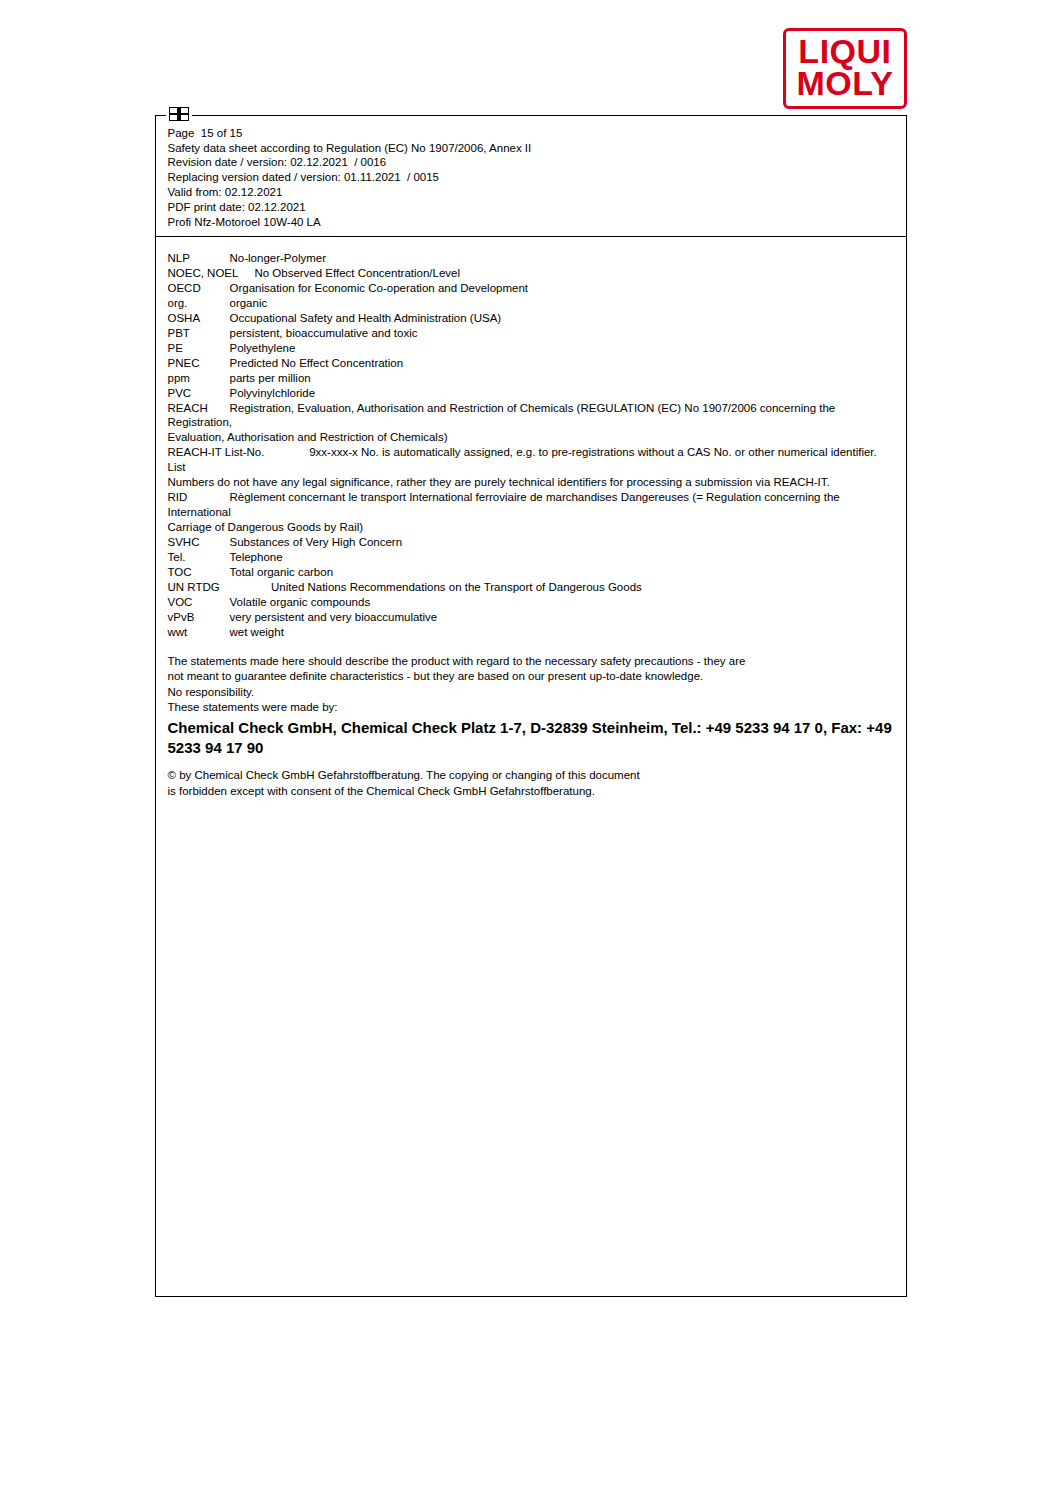LIQUI MOLY
Page 15 of 15
Safety data sheet according to Regulation (EC) No 1907/2006, Annex II
Revision date / version: 02.12.2021 / 0016
Replacing version dated / version: 01.11.2021 / 0015
Valid from: 02.12.2021
PDF print date: 02.12.2021
Profi Nfz-Motoroel 10W-40 LA
NLP No-longer-Polymer
NOEC, NOEL No Observed Effect Concentration/Level
OECD Organisation for Economic Co-operation and Development
org. organic
OSHA Occupational Safety and Health Administration (USA)
PBT persistent, bioaccumulative and toxic
PE Polyethylene
PNEC Predicted No Effect Concentration
ppm parts per million
PVC Polyvinylchloride
REACH Registration, Evaluation, Authorisation and Restriction of Chemicals (REGULATION (EC) No 1907/2006 concerning the Registration,
Evaluation, Authorisation and Restriction of Chemicals)
REACH-IT List-No. 9xx-xxx-x No. is automatically assigned, e.g. to pre-registrations without a CAS No. or other numerical identifier. List
Numbers do not have any legal significance, rather they are purely technical identifiers for processing a submission via REACH-IT.
RID Règlement concernant le transport International ferroviaire de marchandises Dangereuses (= Regulation concerning the International
Carriage of Dangerous Goods by Rail)
SVHC Substances of Very High Concern
Tel. Telephone
TOC Total organic carbon
UN RTDG United Nations Recommendations on the Transport of Dangerous Goods
VOC Volatile organic compounds
vPvB very persistent and very bioaccumulative
wwt wet weight
The statements made here should describe the product with regard to the necessary safety precautions - they are
not meant to guarantee definite characteristics - but they are based on our present up-to-date knowledge.
No responsibility.
These statements were made by:
Chemical Check GmbH, Chemical Check Platz 1-7, D-32839 Steinheim, Tel.: +49 5233 94 17 0, Fax: +49 5233 94 17 90
© by Chemical Check GmbH Gefahrstoffberatung. The copying or changing of this document
is forbidden except with consent of the Chemical Check GmbH Gefahrstoffberatung.